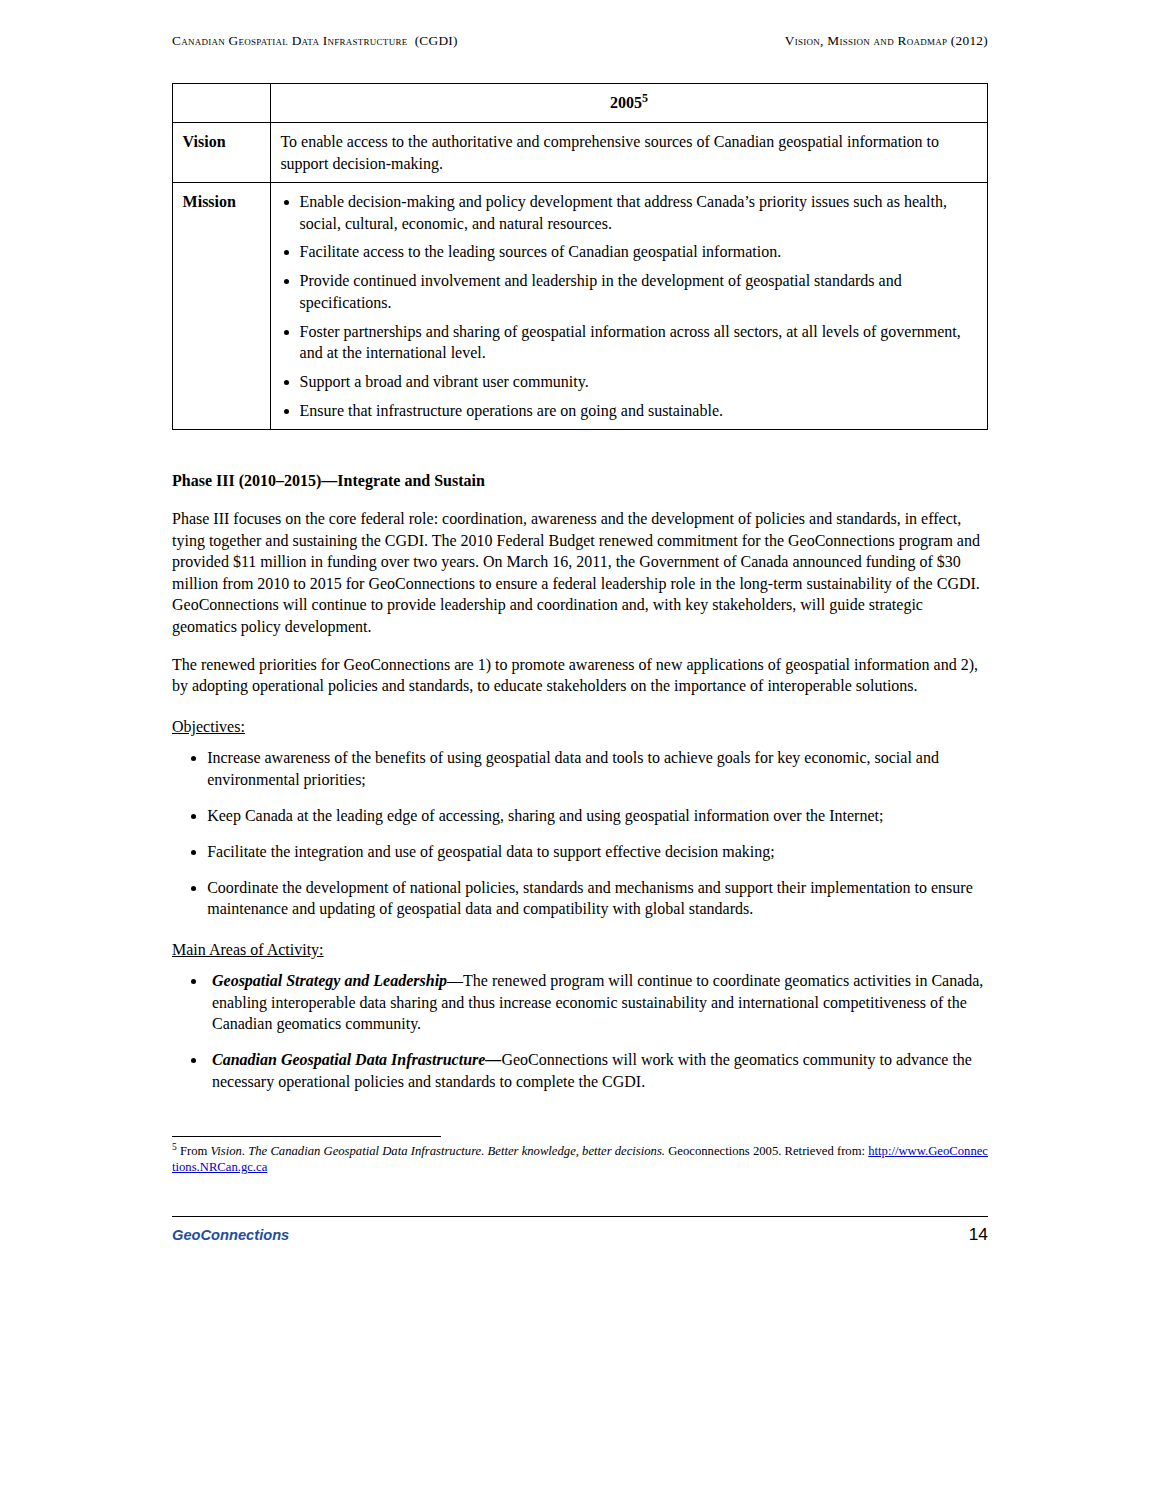Canadian Geospatial Data Infrastructure (CGDI) Vision, Mission and Roadmap (2012)
| | 2005 5 |
| --- | --- |
| Vision | To enable access to the authoritative and comprehensive sources of Canadian geospatial information to support decision-making. |
| Mission | Enable decision-making and policy development that address Canada’s priority issues such as health, social, cultural, economic, and natural resources. Facilitate access to the leading sources of Canadian geospatial information. Provide continued involvement and leadership in the development of geospatial standards and specifications. Foster partnerships and sharing of geospatial information across all sectors, at all levels of government, and at the international level. Support a broad and vibrant user community. Ensure that infrastructure operations are on going and sustainable. |
Phase III (2010–2015)—Integrate and Sustain
Phase III focuses on the core federal role: coordination, awareness and the development of policies and standards, in effect, tying together and sustaining the CGDI. The 2010 Federal Budget renewed commitment for the GeoConnections program and provided $11 million in funding over two years. On March 16, 2011, the Government of Canada announced funding of $30 million from 2010 to 2015 for GeoConnections to ensure a federal leadership role in the long-term sustainability of the CGDI. GeoConnections will continue to provide leadership and coordination and, with key stakeholders, will guide strategic geomatics policy development.
The renewed priorities for GeoConnections are 1) to promote awareness of new applications of geospatial information and 2), by adopting operational policies and standards, to educate stakeholders on the importance of interoperable solutions.
Objectives:
Increase awareness of the benefits of using geospatial data and tools to achieve goals for key economic, social and environmental priorities;
Keep Canada at the leading edge of accessing, sharing and using geospatial information over the Internet;
Facilitate the integration and use of geospatial data to support effective decision making;
Coordinate the development of national policies, standards and mechanisms and support their implementation to ensure maintenance and updating of geospatial data and compatibility with global standards.
Main Areas of Activity:
Geospatial Strategy and Leadership—The renewed program will continue to coordinate geomatics activities in Canada, enabling interoperable data sharing and thus increase economic sustainability and international competitiveness of the Canadian geomatics community.
Canadian Geospatial Data Infrastructure—GeoConnections will work with the geomatics community to advance the necessary operational policies and standards to complete the CGDI.
5 From Vision. The Canadian Geospatial Data Infrastructure. Better knowledge, better decisions. Geoconnections 2005. Retrieved from: http://www.GeoConnections.NRCan.gc.ca
GeoConnections 14